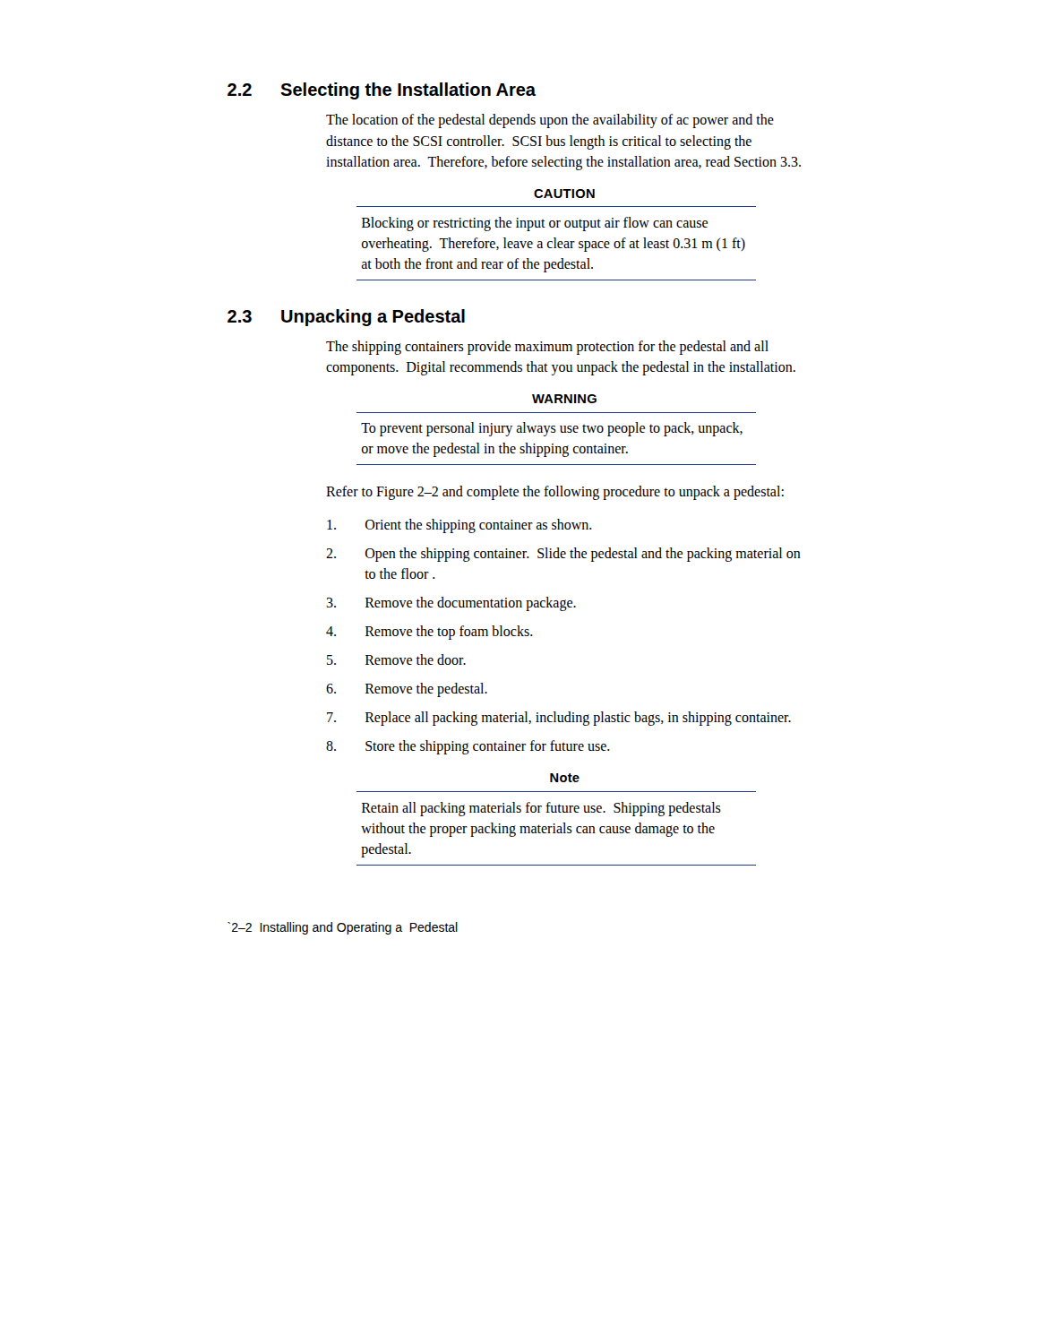2.2 Selecting the Installation Area
The location of the pedestal depends upon the availability of ac power and the distance to the SCSI controller. SCSI bus length is critical to selecting the installation area. Therefore, before selecting the installation area, read Section 3.3.
CAUTION
Blocking or restricting the input or output air flow can cause overheating. Therefore, leave a clear space of at least 0.31 m (1 ft) at both the front and rear of the pedestal.
2.3 Unpacking a Pedestal
The shipping containers provide maximum protection for the pedestal and all components. Digital recommends that you unpack the pedestal in the installation.
WARNING
To prevent personal injury always use two people to pack, unpack, or move the pedestal in the shipping container.
Refer to Figure 2–2 and complete the following procedure to unpack a pedestal:
Orient the shipping container as shown.
Open the shipping container. Slide the pedestal and the packing material on to the floor .
Remove the documentation package.
Remove the top foam blocks.
Remove the door.
Remove the pedestal.
Replace all packing material, including plastic bags, in shipping container.
Store the shipping container for future use.
Note
Retain all packing materials for future use. Shipping pedestals without the proper packing materials can cause damage to the pedestal.
`2–2 Installing and Operating a Pedestal